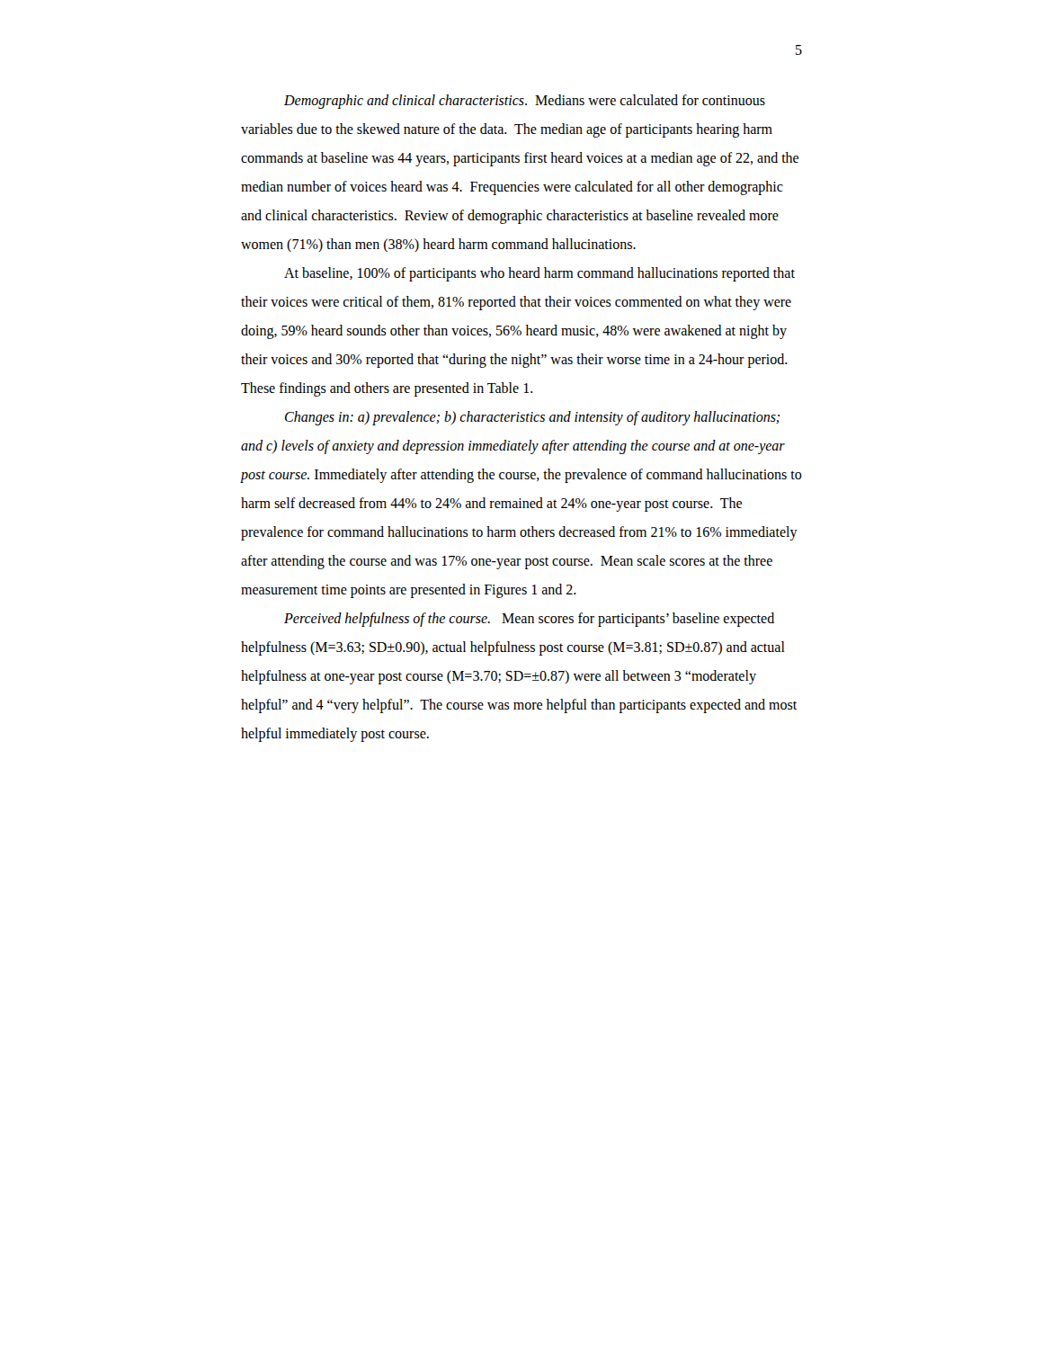5
Demographic and clinical characteristics. Medians were calculated for continuous variables due to the skewed nature of the data. The median age of participants hearing harm commands at baseline was 44 years, participants first heard voices at a median age of 22, and the median number of voices heard was 4. Frequencies were calculated for all other demographic and clinical characteristics. Review of demographic characteristics at baseline revealed more women (71%) than men (38%) heard harm command hallucinations.
At baseline, 100% of participants who heard harm command hallucinations reported that their voices were critical of them, 81% reported that their voices commented on what they were doing, 59% heard sounds other than voices, 56% heard music, 48% were awakened at night by their voices and 30% reported that “during the night” was their worse time in a 24-hour period. These findings and others are presented in Table 1.
Changes in: a) prevalence; b) characteristics and intensity of auditory hallucinations; and c) levels of anxiety and depression immediately after attending the course and at one-year post course. Immediately after attending the course, the prevalence of command hallucinations to harm self decreased from 44% to 24% and remained at 24% one-year post course. The prevalence for command hallucinations to harm others decreased from 21% to 16% immediately after attending the course and was 17% one-year post course. Mean scale scores at the three measurement time points are presented in Figures 1 and 2.
Perceived helpfulness of the course. Mean scores for participants’ baseline expected helpfulness (M=3.63; SD±0.90), actual helpfulness post course (M=3.81; SD±0.87) and actual helpfulness at one-year post course (M=3.70; SD=±0.87) were all between 3 “moderately helpful” and 4 “very helpful”. The course was more helpful than participants expected and most helpful immediately post course.